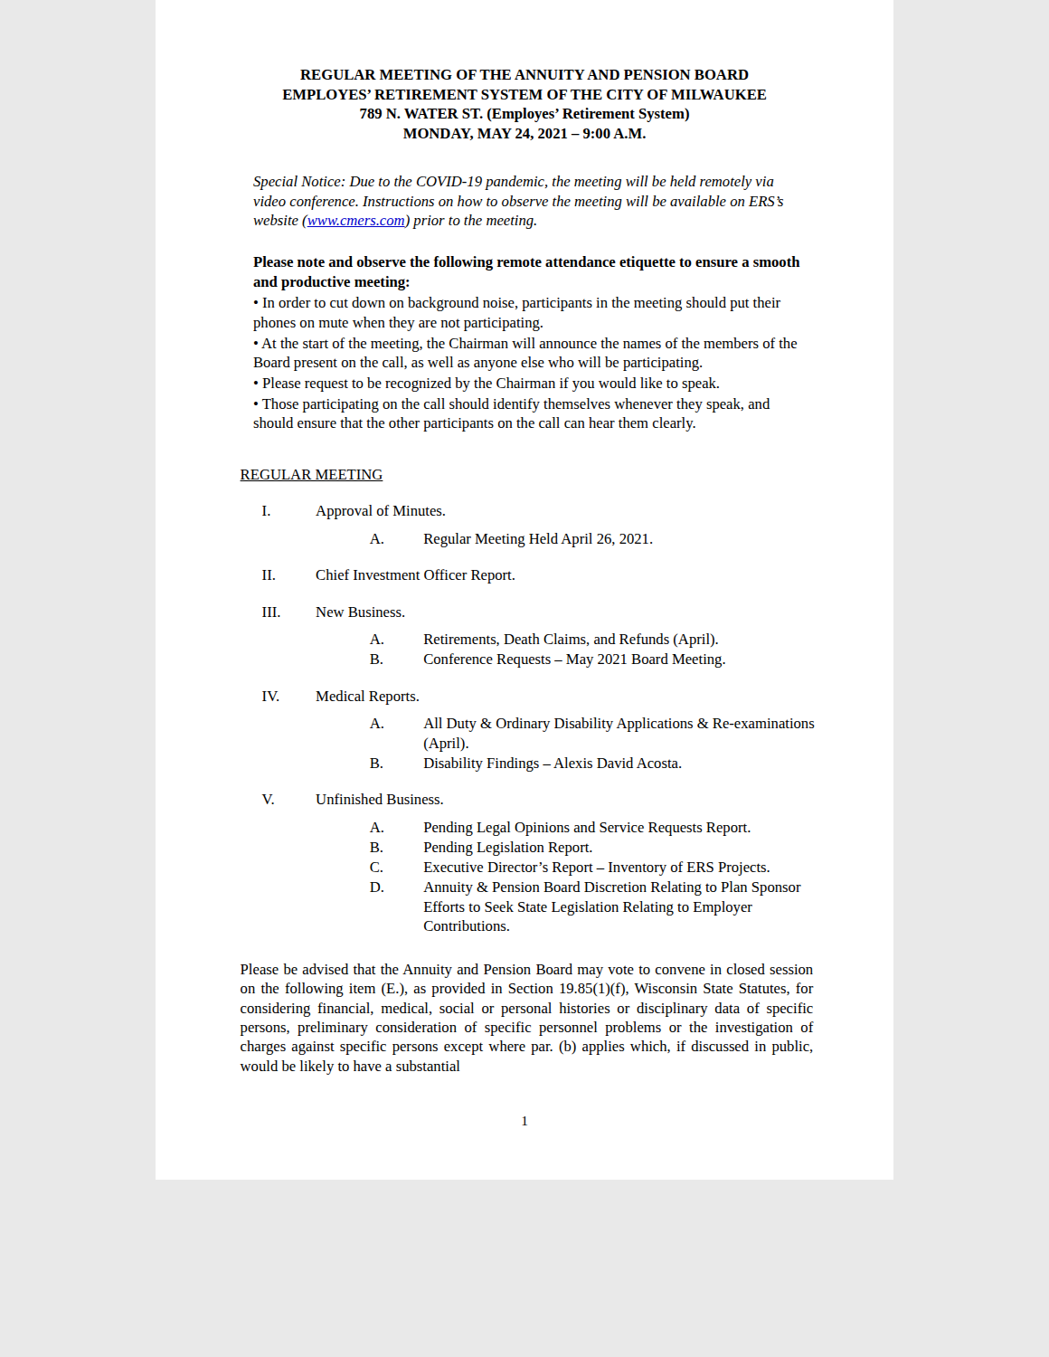REGULAR MEETING OF THE ANNUITY AND PENSION BOARD
EMPLOYES’ RETIREMENT SYSTEM OF THE CITY OF MILWAUKEE
789 N. WATER ST. (Employes’ Retirement System)
MONDAY, MAY 24, 2021 – 9:00 A.M.
Special Notice: Due to the COVID-19 pandemic, the meeting will be held remotely via video conference. Instructions on how to observe the meeting will be available on ERS’s website (www.cmers.com) prior to the meeting.
Please note and observe the following remote attendance etiquette to ensure a smooth and productive meeting:
• In order to cut down on background noise, participants in the meeting should put their phones on mute when they are not participating.
• At the start of the meeting, the Chairman will announce the names of the members of the Board present on the call, as well as anyone else who will be participating.
• Please request to be recognized by the Chairman if you would like to speak.
• Those participating on the call should identify themselves whenever they speak, and should ensure that the other participants on the call can hear them clearly.
REGULAR MEETING
I. Approval of Minutes.
A. Regular Meeting Held April 26, 2021.
II. Chief Investment Officer Report.
III. New Business.
A. Retirements, Death Claims, and Refunds (April).
B. Conference Requests – May 2021 Board Meeting.
IV. Medical Reports.
A. All Duty & Ordinary Disability Applications & Re-examinations (April).
B. Disability Findings – Alexis David Acosta.
V. Unfinished Business.
A. Pending Legal Opinions and Service Requests Report.
B. Pending Legislation Report.
C. Executive Director’s Report – Inventory of ERS Projects.
D. Annuity & Pension Board Discretion Relating to Plan Sponsor Efforts to Seek State Legislation Relating to Employer Contributions.
Please be advised that the Annuity and Pension Board may vote to convene in closed session on the following item (E.), as provided in Section 19.85(1)(f), Wisconsin State Statutes, for considering financial, medical, social or personal histories or disciplinary data of specific persons, preliminary consideration of specific personnel problems or the investigation of charges against specific persons except where par. (b) applies which, if discussed in public, would be likely to have a substantial
1